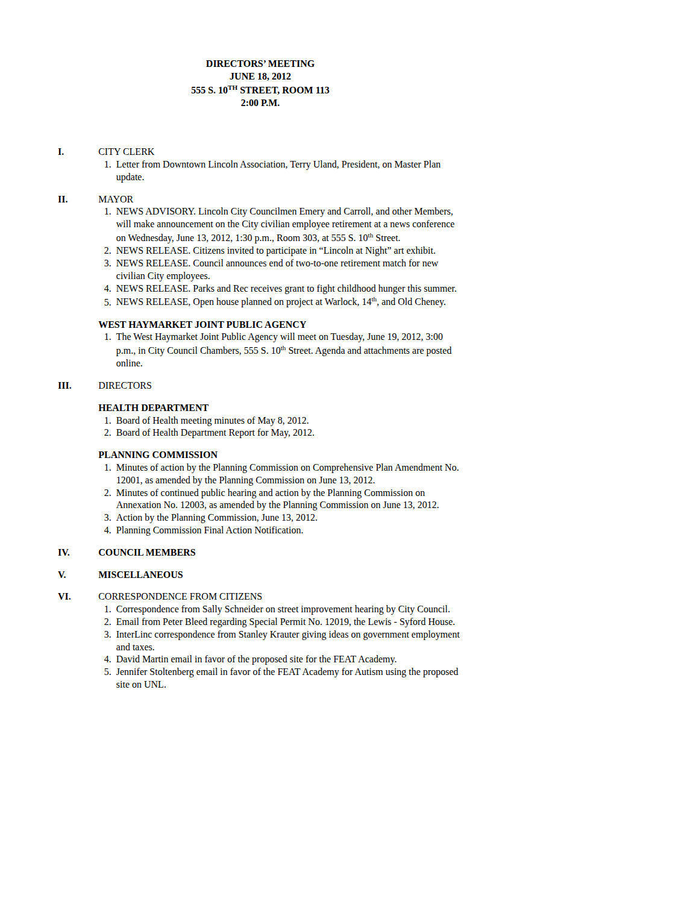DIRECTORS’ MEETING
JUNE 18, 2012
555 S. 10TH STREET, ROOM 113
2:00 P.M.
| I. | CITY CLERK Letter from Downtown Lincoln Association, Terry Uland, President, on Master Plan update. |
| II. | MAYOR NEWS ADVISORY. Lincoln City Councilmen Emery and Carroll, and other Members, will make announcement on the City civilian employee retirement at a news conference on Wednesday, June 13, 2012, 1:30 p.m., Room 303, at 555 S. 10 th Street. NEWS RELEASE. Citizens invited to participate in “Lincoln at Night” art exhibit. NEWS RELEASE. Council announces end of two-to-one retirement match for new civilian City employees. NEWS RELEASE. Parks and Rec receives grant to fight childhood hunger this summer. NEWS RELEASE, Open house planned on project at Warlock, 14 th , and Old Cheney. WEST HAYMARKET JOINT PUBLIC AGENCY The West Haymarket Joint Public Agency will meet on Tuesday, June 19, 2012, 3:00 p.m., in City Council Chambers, 555 S. 10 th Street. Agenda and attachments are posted online. |
| III. | DIRECTORS HEALTH DEPARTMENT Board of Health meeting minutes of May 8, 2012. Board of Health Department Report for May, 2012. PLANNING COMMISSION Minutes of action by the Planning Commission on Comprehensive Plan Amendment No. 12001, as amended by the Planning Commission on June 13, 2012. Minutes of continued public hearing and action by the Planning Commission on Annexation No. 12003, as amended by the Planning Commission on June 13, 2012. Action by the Planning Commission, June 13, 2012. Planning Commission Final Action Notification. |
| IV. | COUNCIL MEMBERS |
| V. | MISCELLANEOUS |
| VI. | CORRESPONDENCE FROM CITIZENS Correspondence from Sally Schneider on street improvement hearing by City Council. Email from Peter Bleed regarding Special Permit No. 12019, the Lewis - Syford House. InterLinc correspondence from Stanley Krauter giving ideas on government employment and taxes. David Martin email in favor of the proposed site for the FEAT Academy. Jennifer Stoltenberg email in favor of the FEAT Academy for Autism using the proposed site on UNL. |